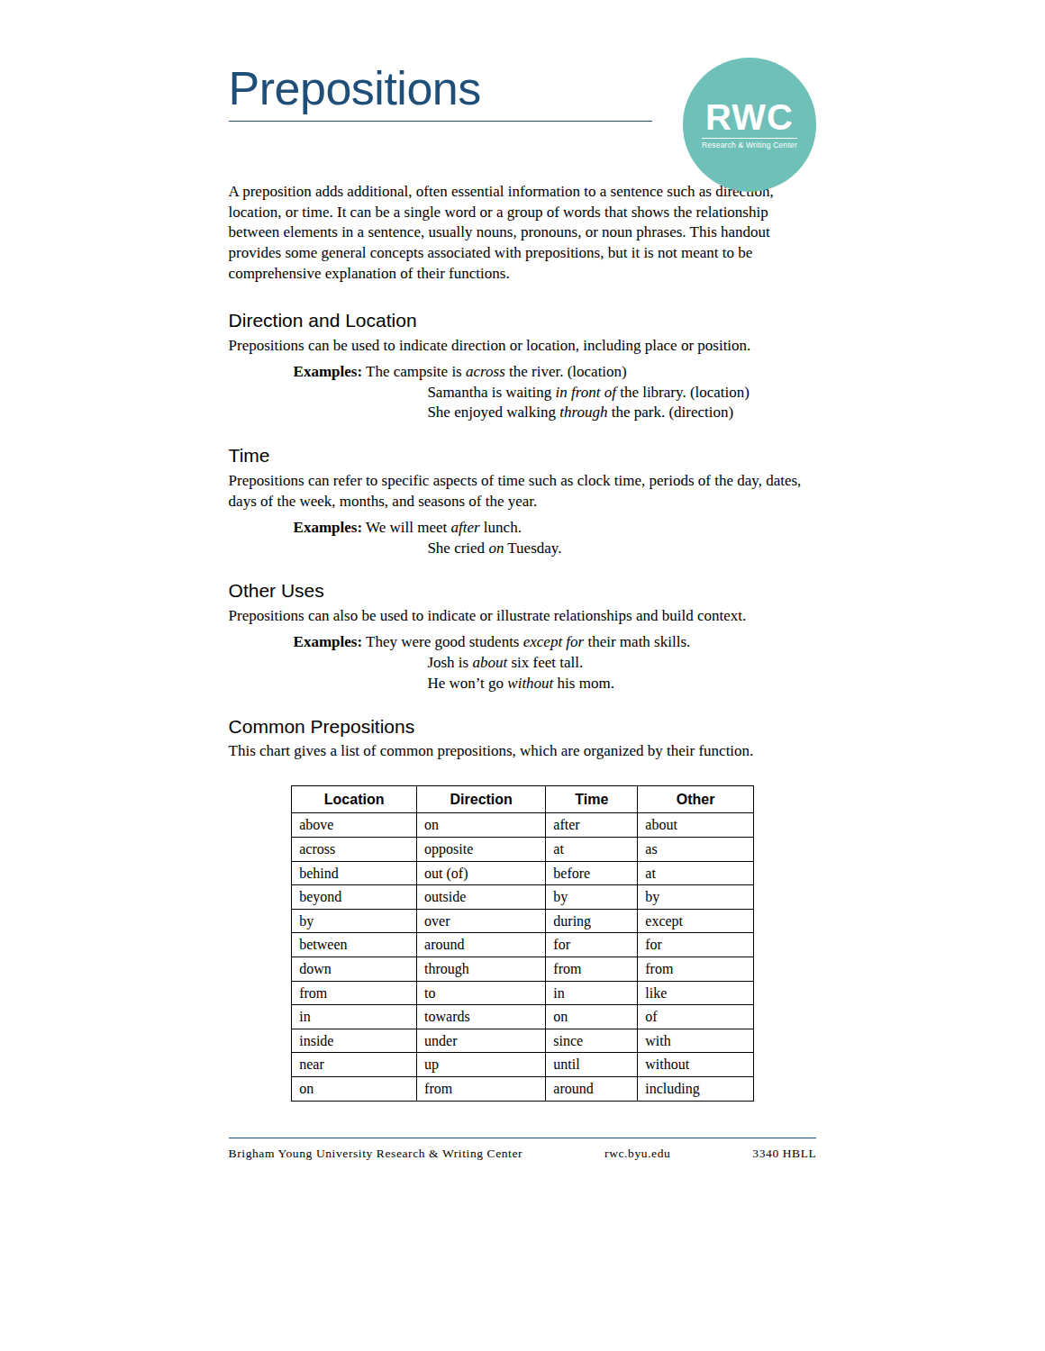RWC Research & Writing Center
Prepositions
A preposition adds additional, often essential information to a sentence such as direction, location, or time. It can be a single word or a group of words that shows the relationship between elements in a sentence, usually nouns, pronouns, or noun phrases. This handout provides some general concepts associated with prepositions, but it is not meant to be comprehensive explanation of their functions.
Direction and Location
Prepositions can be used to indicate direction or location, including place or position.
Examples: The campsite is across the river. (location) Samantha is waiting in front of the library. (location) She enjoyed walking through the park. (direction)
Time
Prepositions can refer to specific aspects of time such as clock time, periods of the day, dates, days of the week, months, and seasons of the year.
Examples: We will meet after lunch. She cried on Tuesday.
Other Uses
Prepositions can also be used to indicate or illustrate relationships and build context.
Examples: They were good students except for their math skills. Josh is about six feet tall. He won’t go without his mom.
Common Prepositions
This chart gives a list of common prepositions, which are organized by their function.
Common prepositions organized by function
| Location | Direction | Time | Other |
| --- | --- | --- | --- |
| above | on | after | about |
| across | opposite | at | as |
| behind | out (of) | before | at |
| beyond | outside | by | by |
| by | over | during | except |
| between | around | for | for |
| down | through | from | from |
| from | to | in | like |
| in | towards | on | of |
| inside | under | since | with |
| near | up | until | without |
| on | from | around | including |
Brigham Young University Research & Writing Center rwc.byu.edu 3340 HBLL